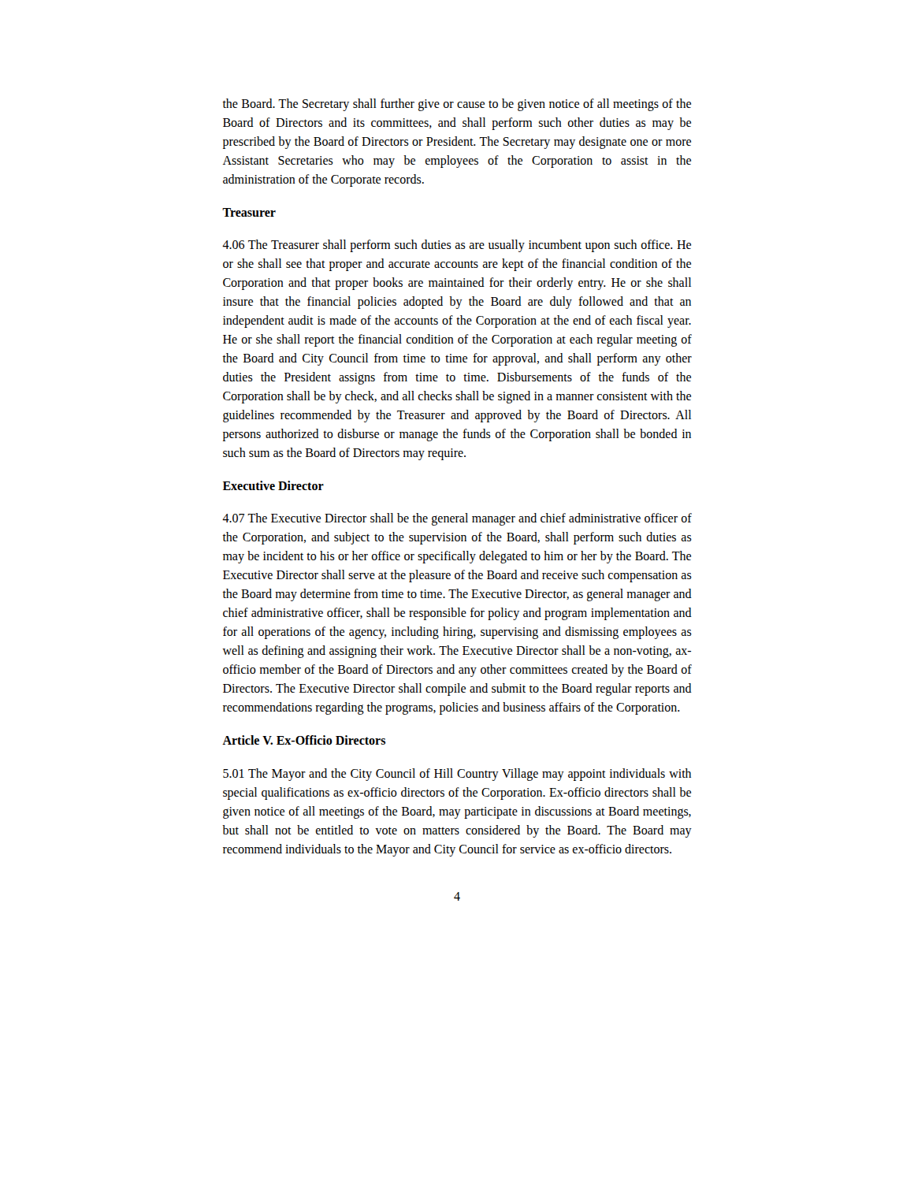the Board. The Secretary shall further give or cause to be given notice of all meetings of the Board of Directors and its committees, and shall perform such other duties as may be prescribed by the Board of Directors or President. The Secretary may designate one or more Assistant Secretaries who may be employees of the Corporation to assist in the administration of the Corporate records.
Treasurer
4.06 The Treasurer shall perform such duties as are usually incumbent upon such office. He or she shall see that proper and accurate accounts are kept of the financial condition of the Corporation and that proper books are maintained for their orderly entry. He or she shall insure that the financial policies adopted by the Board are duly followed and that an independent audit is made of the accounts of the Corporation at the end of each fiscal year. He or she shall report the financial condition of the Corporation at each regular meeting of the Board and City Council from time to time for approval, and shall perform any other duties the President assigns from time to time. Disbursements of the funds of the Corporation shall be by check, and all checks shall be signed in a manner consistent with the guidelines recommended by the Treasurer and approved by the Board of Directors. All persons authorized to disburse or manage the funds of the Corporation shall be bonded in such sum as the Board of Directors may require.
Executive Director
4.07 The Executive Director shall be the general manager and chief administrative officer of the Corporation, and subject to the supervision of the Board, shall perform such duties as may be incident to his or her office or specifically delegated to him or her by the Board. The Executive Director shall serve at the pleasure of the Board and receive such compensation as the Board may determine from time to time. The Executive Director, as general manager and chief administrative officer, shall be responsible for policy and program implementation and for all operations of the agency, including hiring, supervising and dismissing employees as well as defining and assigning their work. The Executive Director shall be a non-voting, ax-officio member of the Board of Directors and any other committees created by the Board of Directors. The Executive Director shall compile and submit to the Board regular reports and recommendations regarding the programs, policies and business affairs of the Corporation.
Article V. Ex-Officio Directors
5.01 The Mayor and the City Council of Hill Country Village may appoint individuals with special qualifications as ex-officio directors of the Corporation. Ex-officio directors shall be given notice of all meetings of the Board, may participate in discussions at Board meetings, but shall not be entitled to vote on matters considered by the Board. The Board may recommend individuals to the Mayor and City Council for service as ex-officio directors.
4